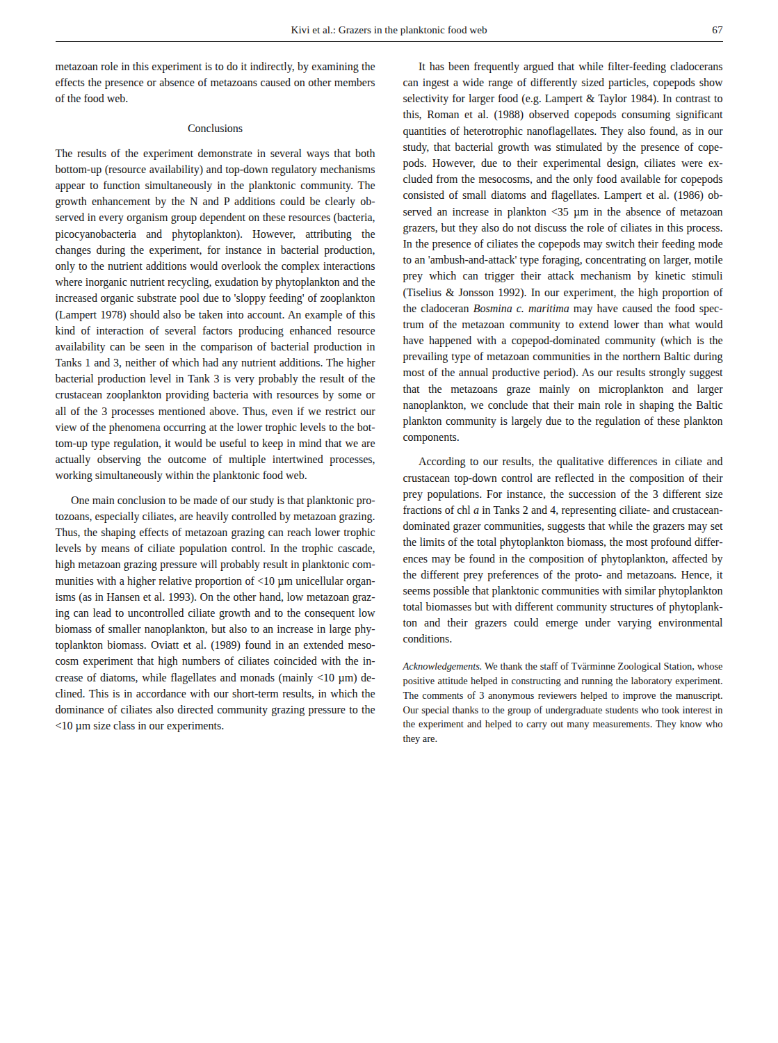Kivi et al.: Grazers in the planktonic food web 67
metazoan role in this experiment is to do it indirectly, by examining the effects the presence or absence of metazoans caused on other members of the food web.
Conclusions
The results of the experiment demonstrate in several ways that both bottom-up (resource availability) and top-down regulatory mechanisms appear to function simultaneously in the planktonic community. The growth enhancement by the N and P additions could be clearly observed in every organism group dependent on these resources (bacteria, picocyanobacteria and phytoplankton). However, attributing the changes during the experiment, for instance in bacterial production, only to the nutrient additions would overlook the complex interactions where inorganic nutrient recycling, exudation by phytoplankton and the increased organic substrate pool due to 'sloppy feeding' of zooplankton (Lampert 1978) should also be taken into account. An example of this kind of interaction of several factors producing enhanced resource availability can be seen in the comparison of bacterial production in Tanks 1 and 3, neither of which had any nutrient additions. The higher bacterial production level in Tank 3 is very probably the result of the crustacean zooplankton providing bacteria with resources by some or all of the 3 processes mentioned above. Thus, even if we restrict our view of the phenomena occurring at the lower trophic levels to the bottom-up type regulation, it would be useful to keep in mind that we are actually observing the outcome of multiple intertwined processes, working simultaneously within the planktonic food web.
One main conclusion to be made of our study is that planktonic protozoans, especially ciliates, are heavily controlled by metazoan grazing. Thus, the shaping effects of metazoan grazing can reach lower trophic levels by means of ciliate population control. In the trophic cascade, high metazoan grazing pressure will probably result in planktonic communities with a higher relative proportion of <10 µm unicellular organisms (as in Hansen et al. 1993). On the other hand, low metazoan grazing can lead to uncontrolled ciliate growth and to the consequent low biomass of smaller nanoplankton, but also to an increase in large phytoplankton biomass. Oviatt et al. (1989) found in an extended mesocosm experiment that high numbers of ciliates coincided with the increase of diatoms, while flagellates and monads (mainly <10 µm) declined. This is in accordance with our short-term results, in which the dominance of ciliates also directed community grazing pressure to the <10 µm size class in our experiments.
It has been frequently argued that while filter-feeding cladocerans can ingest a wide range of differently sized particles, copepods show selectivity for larger food (e.g. Lampert & Taylor 1984). In contrast to this, Roman et al. (1988) observed copepods consuming significant quantities of heterotrophic nanoflagellates. They also found, as in our study, that bacterial growth was stimulated by the presence of copepods. However, due to their experimental design, ciliates were excluded from the mesocosms, and the only food available for copepods consisted of small diatoms and flagellates. Lampert et al. (1986) observed an increase in plankton <35 µm in the absence of metazoan grazers, but they also do not discuss the role of ciliates in this process. In the presence of ciliates the copepods may switch their feeding mode to an 'ambush-and-attack' type foraging, concentrating on larger, motile prey which can trigger their attack mechanism by kinetic stimuli (Tiselius & Jonsson 1992). In our experiment, the high proportion of the cladoceran Bosmina c. maritima may have caused the food spectrum of the metazoan community to extend lower than what would have happened with a copepod-dominated community (which is the prevailing type of metazoan communities in the northern Baltic during most of the annual productive period). As our results strongly suggest that the metazoans graze mainly on microplankton and larger nanoplankton, we conclude that their main role in shaping the Baltic plankton community is largely due to the regulation of these plankton components.
According to our results, the qualitative differences in ciliate and crustacean top-down control are reflected in the composition of their prey populations. For instance, the succession of the 3 different size fractions of chl a in Tanks 2 and 4, representing ciliate- and crustacean-dominated grazer communities, suggests that while the grazers may set the limits of the total phytoplankton biomass, the most profound differences may be found in the composition of phytoplankton, affected by the different prey preferences of the proto- and metazoans. Hence, it seems possible that planktonic communities with similar phytoplankton total biomasses but with different community structures of phytoplankton and their grazers could emerge under varying environmental conditions.
Acknowledgements. We thank the staff of Tvärminne Zoological Station, whose positive attitude helped in constructing and running the laboratory experiment. The comments of 3 anonymous reviewers helped to improve the manuscript. Our special thanks to the group of undergraduate students who took interest in the experiment and helped to carry out many measurements. They know who they are.